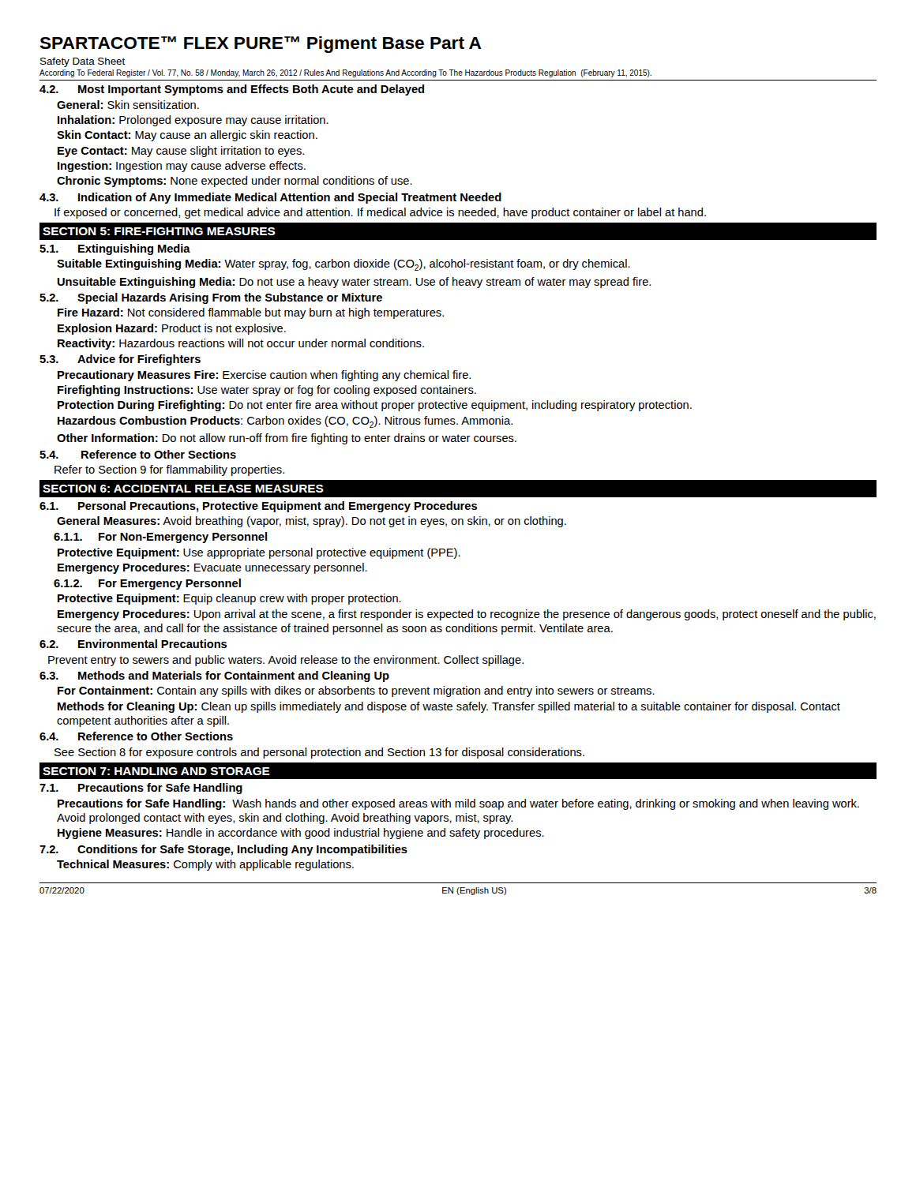SPARTACOTE™ FLEX PURE™ Pigment Base Part A
Safety Data Sheet
According To Federal Register / Vol. 77, No. 58 / Monday, March 26, 2012 / Rules And Regulations And According To The Hazardous Products Regulation (February 11, 2015).
4.2. Most Important Symptoms and Effects Both Acute and Delayed
General: Skin sensitization.
Inhalation: Prolonged exposure may cause irritation.
Skin Contact: May cause an allergic skin reaction.
Eye Contact: May cause slight irritation to eyes.
Ingestion: Ingestion may cause adverse effects.
Chronic Symptoms: None expected under normal conditions of use.
4.3. Indication of Any Immediate Medical Attention and Special Treatment Needed
If exposed or concerned, get medical advice and attention. If medical advice is needed, have product container or label at hand.
SECTION 5: FIRE-FIGHTING MEASURES
5.1. Extinguishing Media
Suitable Extinguishing Media: Water spray, fog, carbon dioxide (CO2), alcohol-resistant foam, or dry chemical.
Unsuitable Extinguishing Media: Do not use a heavy water stream. Use of heavy stream of water may spread fire.
5.2. Special Hazards Arising From the Substance or Mixture
Fire Hazard: Not considered flammable but may burn at high temperatures.
Explosion Hazard: Product is not explosive.
Reactivity: Hazardous reactions will not occur under normal conditions.
5.3. Advice for Firefighters
Precautionary Measures Fire: Exercise caution when fighting any chemical fire.
Firefighting Instructions: Use water spray or fog for cooling exposed containers.
Protection During Firefighting: Do not enter fire area without proper protective equipment, including respiratory protection.
Hazardous Combustion Products: Carbon oxides (CO, CO2). Nitrous fumes. Ammonia.
Other Information: Do not allow run-off from fire fighting to enter drains or water courses.
5.4. Reference to Other Sections
Refer to Section 9 for flammability properties.
SECTION 6: ACCIDENTAL RELEASE MEASURES
6.1. Personal Precautions, Protective Equipment and Emergency Procedures
General Measures: Avoid breathing (vapor, mist, spray). Do not get in eyes, on skin, or on clothing.
6.1.1. For Non-Emergency Personnel
Protective Equipment: Use appropriate personal protective equipment (PPE).
Emergency Procedures: Evacuate unnecessary personnel.
6.1.2. For Emergency Personnel
Protective Equipment: Equip cleanup crew with proper protection.
Emergency Procedures: Upon arrival at the scene, a first responder is expected to recognize the presence of dangerous goods, protect oneself and the public, secure the area, and call for the assistance of trained personnel as soon as conditions permit. Ventilate area.
6.2. Environmental Precautions
Prevent entry to sewers and public waters. Avoid release to the environment. Collect spillage.
6.3. Methods and Materials for Containment and Cleaning Up
For Containment: Contain any spills with dikes or absorbents to prevent migration and entry into sewers or streams.
Methods for Cleaning Up: Clean up spills immediately and dispose of waste safely. Transfer spilled material to a suitable container for disposal. Contact competent authorities after a spill.
6.4. Reference to Other Sections
See Section 8 for exposure controls and personal protection and Section 13 for disposal considerations.
SECTION 7: HANDLING AND STORAGE
7.1. Precautions for Safe Handling
Precautions for Safe Handling: Wash hands and other exposed areas with mild soap and water before eating, drinking or smoking and when leaving work. Avoid prolonged contact with eyes, skin and clothing. Avoid breathing vapors, mist, spray.
Hygiene Measures: Handle in accordance with good industrial hygiene and safety procedures.
7.2. Conditions for Safe Storage, Including Any Incompatibilities
Technical Measures: Comply with applicable regulations.
07/22/2020 EN (English US) 3/8